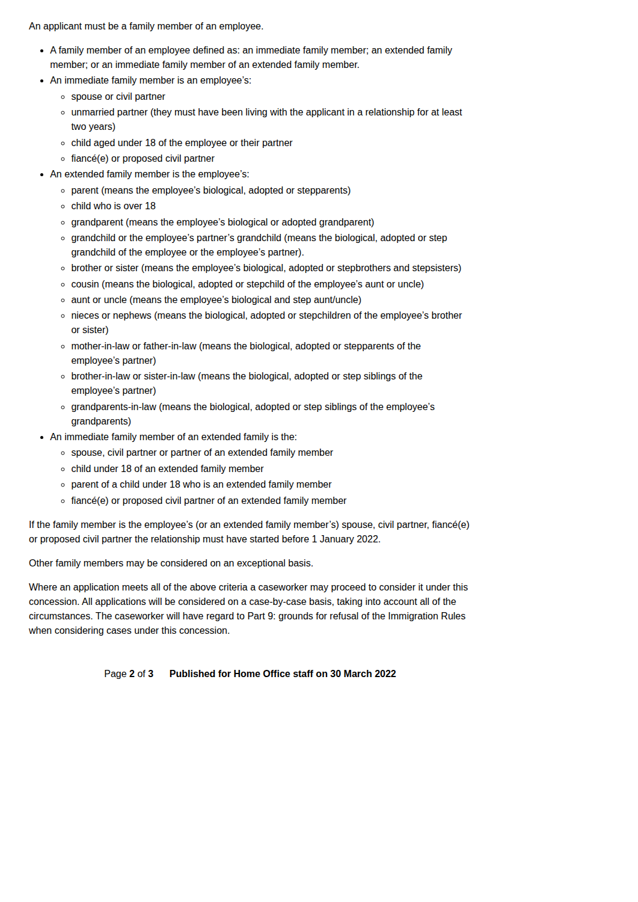An applicant must be a family member of an employee.
A family member of an employee defined as: an immediate family member; an extended family member; or an immediate family member of an extended family member.
An immediate family member is an employee’s:
spouse or civil partner
unmarried partner (they must have been living with the applicant in a relationship for at least two years)
child aged under 18 of the employee or their partner
fiancé(e) or proposed civil partner
An extended family member is the employee’s:
parent (means the employee’s biological, adopted or stepparents)
child who is over 18
grandparent (means the employee’s biological or adopted grandparent)
grandchild or the employee’s partner’s grandchild (means the biological, adopted or step grandchild of the employee or the employee’s partner).
brother or sister (means the employee’s biological, adopted or stepbrothers and stepsisters)
cousin (means the biological, adopted or stepchild of the employee’s aunt or uncle)
aunt or uncle (means the employee’s biological and step aunt/uncle)
nieces or nephews (means the biological, adopted or stepchildren of the employee’s brother or sister)
mother-in-law or father-in-law (means the biological, adopted or stepparents of the employee’s partner)
brother-in-law or sister-in-law (means the biological, adopted or step siblings of the employee’s partner)
grandparents-in-law (means the biological, adopted or step siblings of the employee’s grandparents)
An immediate family member of an extended family is the:
spouse, civil partner or partner of an extended family member
child under 18 of an extended family member
parent of a child under 18 who is an extended family member
fiancé(e) or proposed civil partner of an extended family member
If the family member is the employee’s (or an extended family member’s) spouse, civil partner, fiancé(e) or proposed civil partner the relationship must have started before 1 January 2022.
Other family members may be considered on an exceptional basis.
Where an application meets all of the above criteria a caseworker may proceed to consider it under this concession. All applications will be considered on a case-by-case basis, taking into account all of the circumstances. The caseworker will have regard to Part 9: grounds for refusal of the Immigration Rules when considering cases under this concession.
Page 2 of 3 Published for Home Office staff on 30 March 2022